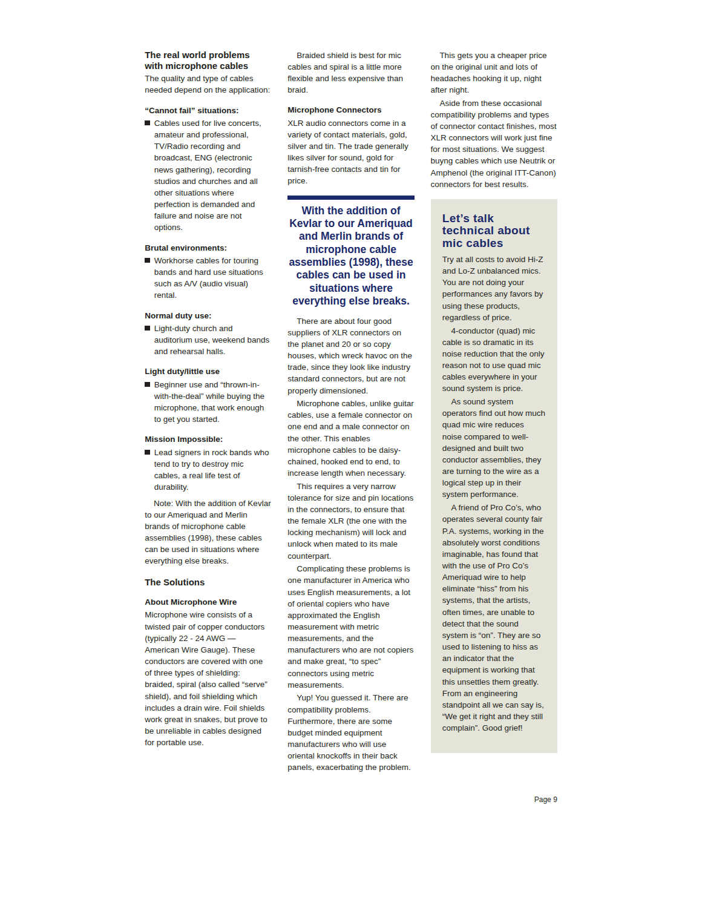The real world problems
with microphone cables
The quality and type of cables needed depend on the application:
“Cannot fail” situations:
Cables used for live concerts, amateur and professional, TV/Radio recording and broadcast, ENG (electronic news gathering), recording studios and churches and all other situations where perfection is demanded and failure and noise are not options.
Brutal environments:
Workhorse cables for touring bands and hard use situations such as A/V (audio visual) rental.
Normal duty use:
Light-duty church and auditorium use, weekend bands and rehearsal halls.
Light duty/little use
Beginner use and “thrown-in-with-the-deal” while buying the microphone, that work enough to get you started.
Mission Impossible:
Lead signers in rock bands who tend to try to destroy mic cables, a real life test of durability.
Note: With the addition of Kevlar to our Ameriquad and Merlin brands of microphone cable assemblies (1998), these cables can be used in situations where everything else breaks.
The Solutions
About Microphone Wire
Microphone wire consists of a twisted pair of copper conductors (typically 22 - 24 AWG — American Wire Gauge). These conductors are covered with one of three types of shielding: braided, spiral (also called “serve” shield), and foil shielding which includes a drain wire. Foil shields work great in snakes, but prove to be unreliable in cables designed for portable use.
Braided shield is best for mic cables and spiral is a little more flexible and less expensive than braid.
Microphone Connectors
XLR audio connectors come in a variety of contact materials, gold, silver and tin. The trade generally likes silver for sound, gold for tarnish-free contacts and tin for price.
With the addition of Kevlar to our Ameriquad and Merlin brands of microphone cable assemblies (1998), these cables can be used in situations where everything else breaks.
There are about four good suppliers of XLR connectors on the planet and 20 or so copy houses, which wreck havoc on the trade, since they look like industry standard connectors, but are not properly dimensioned.
Microphone cables, unlike guitar cables, use a female connector on one end and a male connector on the other. This enables microphone cables to be daisy-chained, hooked end to end, to increase length when necessary.
This requires a very narrow tolerance for size and pin locations in the connectors, to ensure that the female XLR (the one with the locking mechanism) will lock and unlock when mated to its male counterpart.
Complicating these problems is one manufacturer in America who uses English measurements, a lot of oriental copiers who have approximated the English measurement with metric measurements, and the manufacturers who are not copiers and make great, “to spec” connectors using metric measurements.
Yup! You guessed it. There are compatibility problems. Furthermore, there are some budget minded equipment manufacturers who will use oriental knockoffs in their back panels, exacerbating the problem.
This gets you a cheaper price on the original unit and lots of headaches hooking it up, night after night.
Aside from these occasional compatibility problems and types of connector contact finishes, most XLR connectors will work just fine for most situations. We suggest buyng cables which use Neutrik or Amphenol (the original ITT-Canon) connectors for best results.
Let’s talk technical about mic cables
Try at all costs to avoid Hi-Z and Lo-Z unbalanced mics. You are not doing your performances any favors by using these products, regardless of price.
4-conductor (quad) mic cable is so dramatic in its noise reduction that the only reason not to use quad mic cables everywhere in your sound system is price.
As sound system operators find out how much quad mic wire reduces noise compared to well-designed and built two conductor assemblies, they are turning to the wire as a logical step up in their system performance.
A friend of Pro Co’s, who operates several county fair P.A. systems, working in the absolutely worst conditions imaginable, has found that with the use of Pro Co’s Ameriquad wire to help eliminate “hiss” from his systems, that the artists, often times, are unable to detect that the sound system is “on”. They are so used to listening to hiss as an indicator that the equipment is working that this unsettles them greatly. From an engineering standpoint all we can say is, “We get it right and they still complain”. Good grief!
Page 9